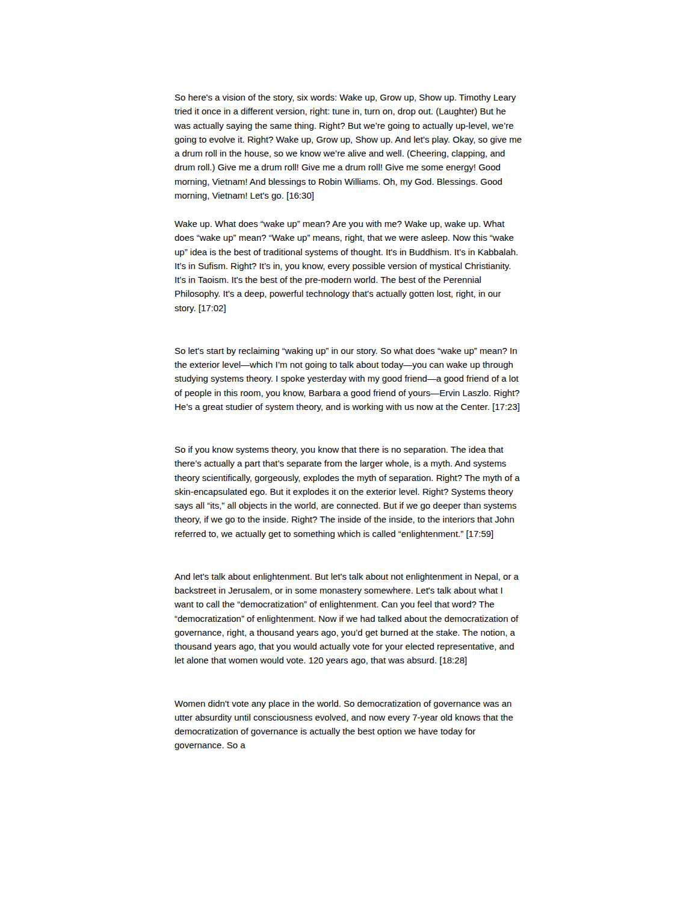So here's a vision of the story, six words: Wake up, Grow up, Show up. Timothy Leary tried it once in a different version, right: tune in, turn on, drop out. (Laughter) But he was actually saying the same thing. Right? But we’re going to actually up-level, we’re going to evolve it. Right? Wake up, Grow up, Show up. And let's play. Okay, so give me a drum roll in the house, so we know we’re alive and well. (Cheering, clapping, and drum roll.) Give me a drum roll! Give me a drum roll! Give me some energy! Good morning, Vietnam! And blessings to Robin Williams. Oh, my God. Blessings. Good morning, Vietnam! Let's go. [16:30]
Wake up. What does “wake up” mean? Are you with me? Wake up, wake up. What does “wake up” mean? “Wake up” means, right, that we were asleep. Now this “wake up” idea is the best of traditional systems of thought. It's in Buddhism. It’s in Kabbalah. It’s in Sufism. Right? It’s in, you know, every possible version of mystical Christianity. It’s in Taoism. It's the best of the pre-modern world. The best of the Perennial Philosophy. It's a deep, powerful technology that's actually gotten lost, right, in our story. [17:02]
So let's start by reclaiming “waking up” in our story. So what does “wake up” mean? In the exterior level—which I’m not going to talk about today—you can wake up through studying systems theory. I spoke yesterday with my good friend—a good friend of a lot of people in this room, you know, Barbara a good friend of yours—Ervin Laszlo. Right? He’s a great studier of system theory, and is working with us now at the Center. [17:23]
So if you know systems theory, you know that there is no separation. The idea that there’s actually a part that’s separate from the larger whole, is a myth. And systems theory scientifically, gorgeously, explodes the myth of separation. Right? The myth of a skin-encapsulated ego. But it explodes it on the exterior level. Right? Systems theory says all “its,” all objects in the world, are connected. But if we go deeper than systems theory, if we go to the inside. Right? The inside of the inside, to the interiors that John referred to, we actually get to something which is called “enlightenment.” [17:59]
And let's talk about enlightenment. But let's talk about not enlightenment in Nepal, or a backstreet in Jerusalem, or in some monastery somewhere. Let's talk about what I want to call the “democratization” of enlightenment. Can you feel that word? The “democratization” of enlightenment. Now if we had talked about the democratization of governance, right, a thousand years ago, you’d get burned at the stake. The notion, a thousand years ago, that you would actually vote for your elected representative, and let alone that women would vote. 120 years ago, that was absurd. [18:28]
Women didn't vote any place in the world. So democratization of governance was an utter absurdity until consciousness evolved, and now every 7-year old knows that the democratization of governance is actually the best option we have today for governance. So a